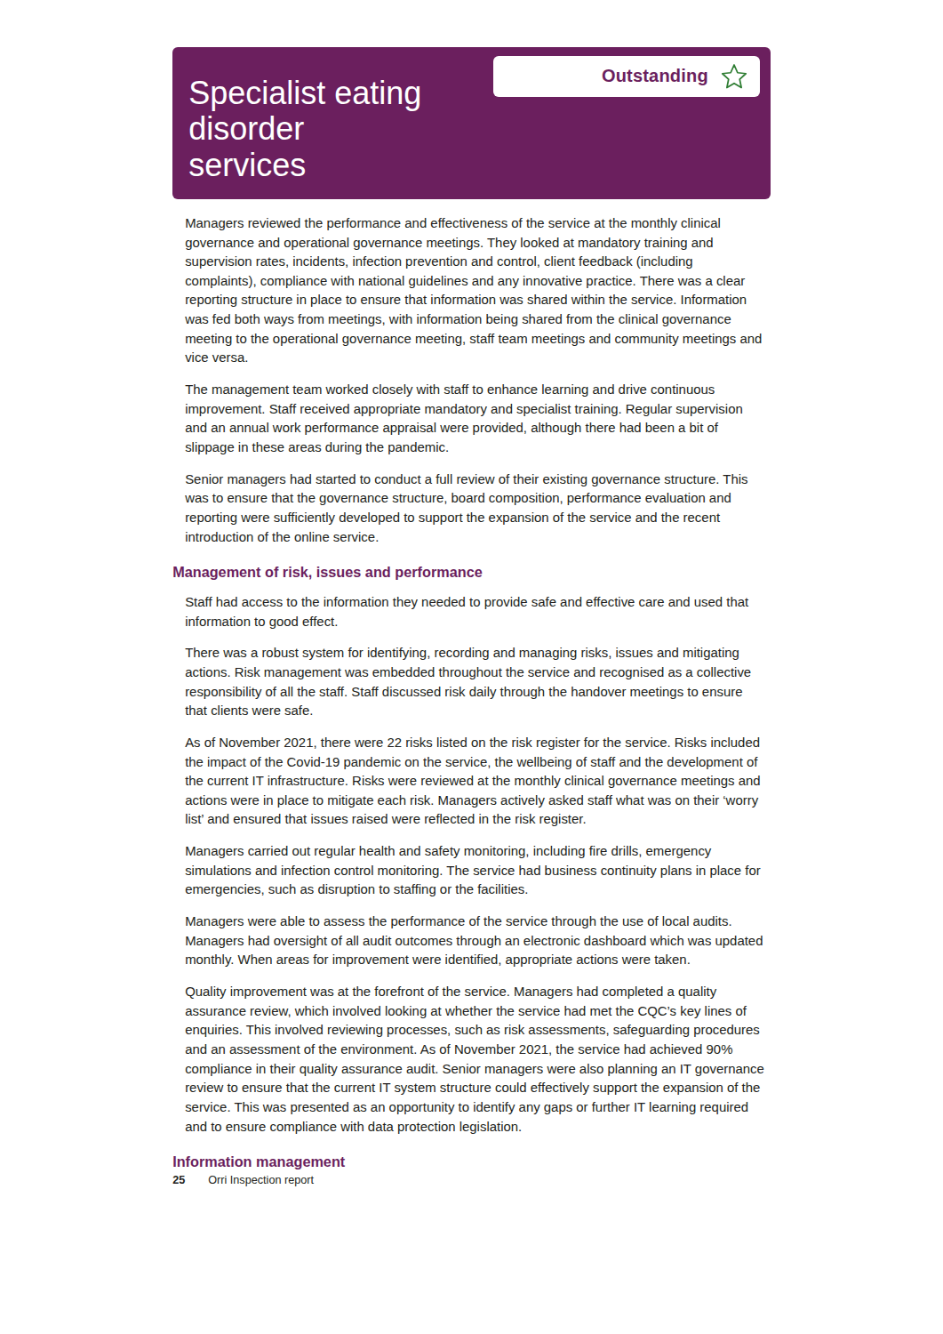Outstanding
Specialist eating disorder
services
Managers reviewed the performance and effectiveness of the service at the monthly clinical governance and operational governance meetings. They looked at mandatory training and supervision rates, incidents, infection prevention and control, client feedback (including complaints), compliance with national guidelines and any innovative practice. There was a clear reporting structure in place to ensure that information was shared within the service. Information was fed both ways from meetings, with information being shared from the clinical governance meeting to the operational governance meeting, staff team meetings and community meetings and vice versa.
The management team worked closely with staff to enhance learning and drive continuous improvement. Staff received appropriate mandatory and specialist training. Regular supervision and an annual work performance appraisal were provided, although there had been a bit of slippage in these areas during the pandemic.
Senior managers had started to conduct a full review of their existing governance structure. This was to ensure that the governance structure, board composition, performance evaluation and reporting were sufficiently developed to support the expansion of the service and the recent introduction of the online service.
Management of risk, issues and performance
Staff had access to the information they needed to provide safe and effective care and used that information to good effect.
There was a robust system for identifying, recording and managing risks, issues and mitigating actions. Risk management was embedded throughout the service and recognised as a collective responsibility of all the staff. Staff discussed risk daily through the handover meetings to ensure that clients were safe.
As of November 2021, there were 22 risks listed on the risk register for the service. Risks included the impact of the Covid-19 pandemic on the service, the wellbeing of staff and the development of the current IT infrastructure. Risks were reviewed at the monthly clinical governance meetings and actions were in place to mitigate each risk. Managers actively asked staff what was on their ‘worry list’ and ensured that issues raised were reflected in the risk register.
Managers carried out regular health and safety monitoring, including fire drills, emergency simulations and infection control monitoring. The service had business continuity plans in place for emergencies, such as disruption to staffing or the facilities.
Managers were able to assess the performance of the service through the use of local audits. Managers had oversight of all audit outcomes through an electronic dashboard which was updated monthly. When areas for improvement were identified, appropriate actions were taken.
Quality improvement was at the forefront of the service. Managers had completed a quality assurance review, which involved looking at whether the service had met the CQC’s key lines of enquiries. This involved reviewing processes, such as risk assessments, safeguarding procedures and an assessment of the environment. As of November 2021, the service had achieved 90% compliance in their quality assurance audit. Senior managers were also planning an IT governance review to ensure that the current IT system structure could effectively support the expansion of the service. This was presented as an opportunity to identify any gaps or further IT learning required and to ensure compliance with data protection legislation.
Information management
25 Orri Inspection report